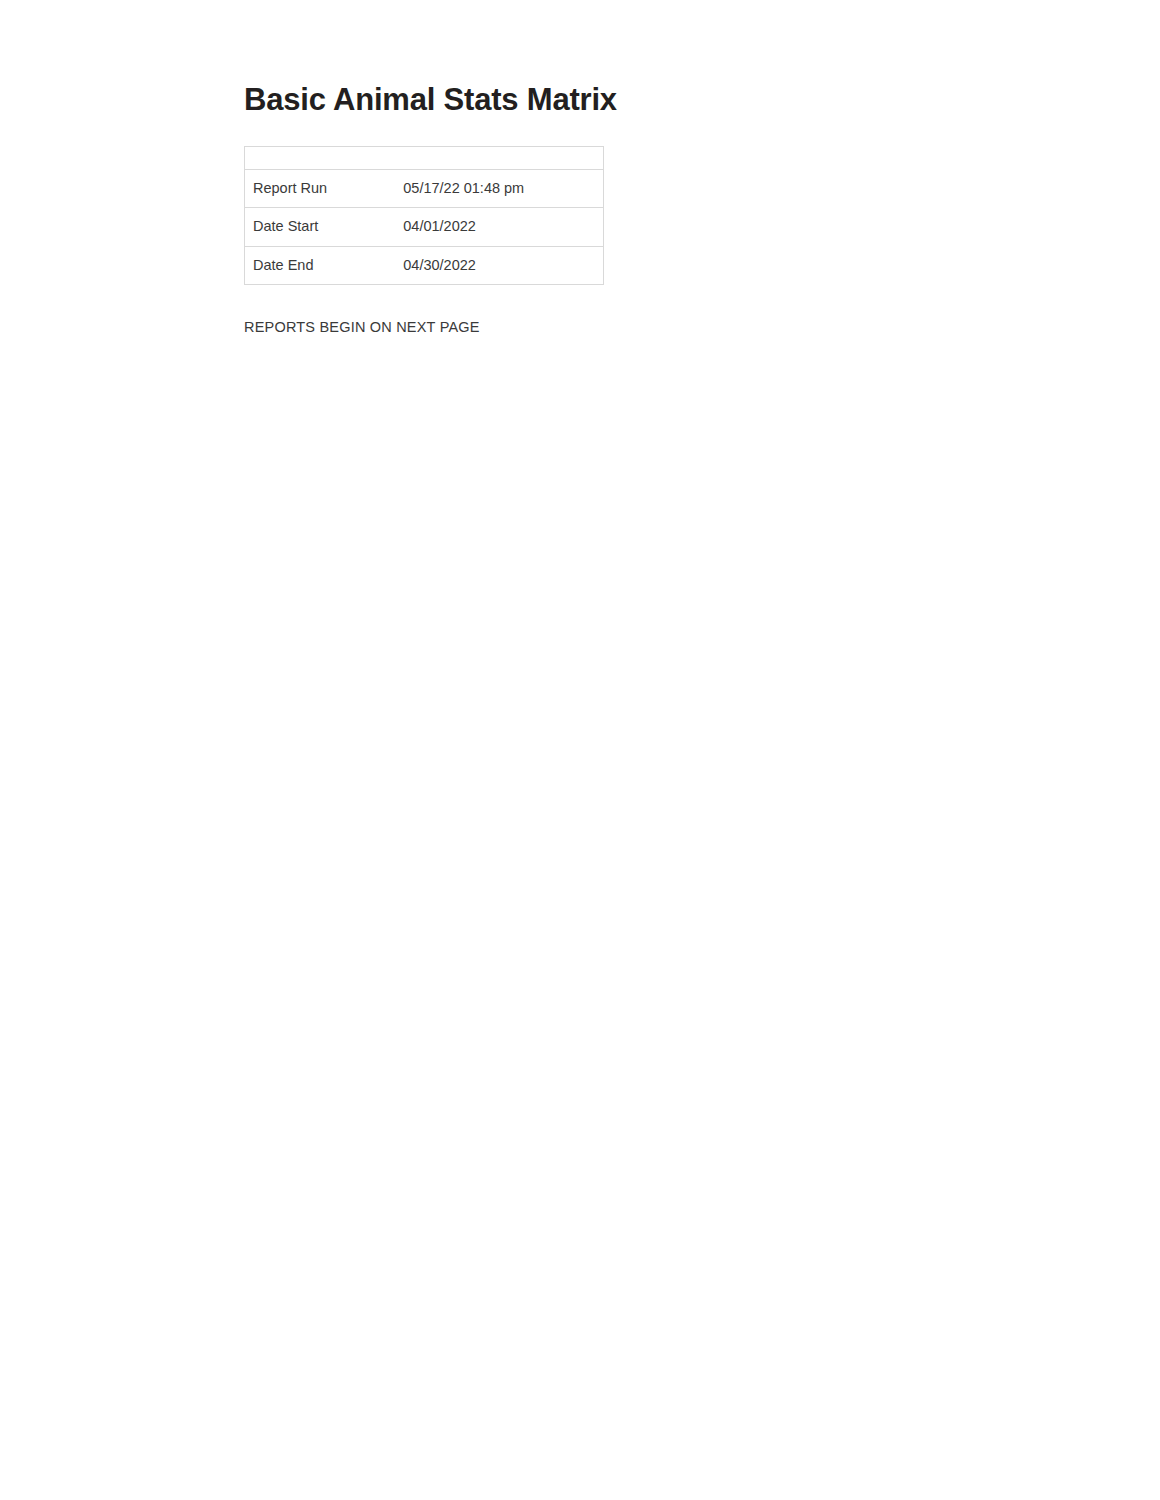Basic Animal Stats Matrix
| Report Run | 05/17/22 01:48 pm |
| Date Start | 04/01/2022 |
| Date End | 04/30/2022 |
REPORTS BEGIN ON NEXT PAGE